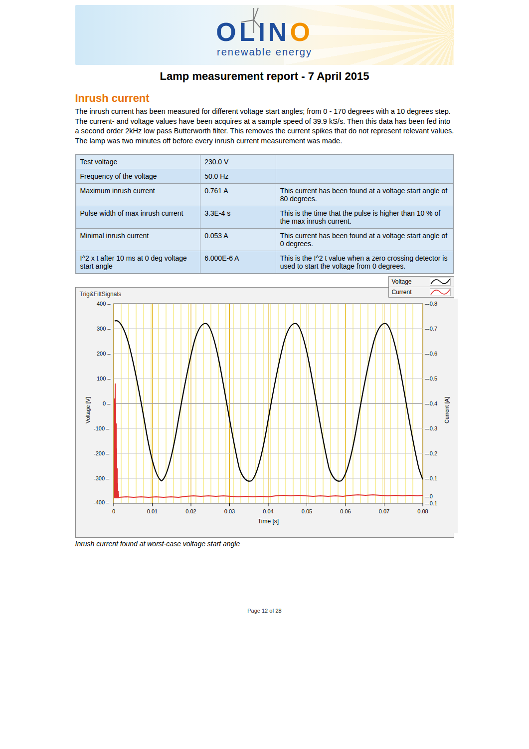OLINO
renewable energy
Lamp measurement report - 7 April 2015
Inrush current
The inrush current has been measured for different voltage start angles; from 0 - 170 degrees with a 10 degrees step. The current- and voltage values have been acquires at a sample speed of 39.9 kS/s. Then this data has been fed into a second order 2kHz low pass Butterworth filter. This removes the current spikes that do not represent relevant values. The lamp was two minutes off before every inrush current measurement was made.
| Test voltage | 230.0 V | |
| Frequency of the voltage | 50.0 Hz | |
| Maximum inrush current | 0.761 A | This current has been found at a voltage start angle of 80 degrees. |
| Pulse width of max inrush current | 3.3E-4 s | This is the time that the pulse is higher than 10 % of the max inrush current. |
| Minimal inrush current | 0.053 A | This current has been found at a voltage start angle of 0 degrees. |
| I^2 x t after 10 ms at 0 deg voltage start angle | 6.000E-6 A | This is the I^2 t value when a zero crossing detector is used to start the voltage from 0 degrees. |
Voltage
Current
Trig&FiltSignals
400 – 300 – 200 – 100 – 0 – -100 – -200 – -300 – -400 – Voltage [V] –-0.8 –-0.7 –-0.6 –-0.5 –-0.4 –-0.3 –-0.2 –-0.1 –-0 –-0.1 Current [A] 0 0.01 0.02 0.03 0.04 0.05 0.06 0.07 0.08 Time [s]
Inrush current found at worst-case voltage start angle
Page 12 of 28